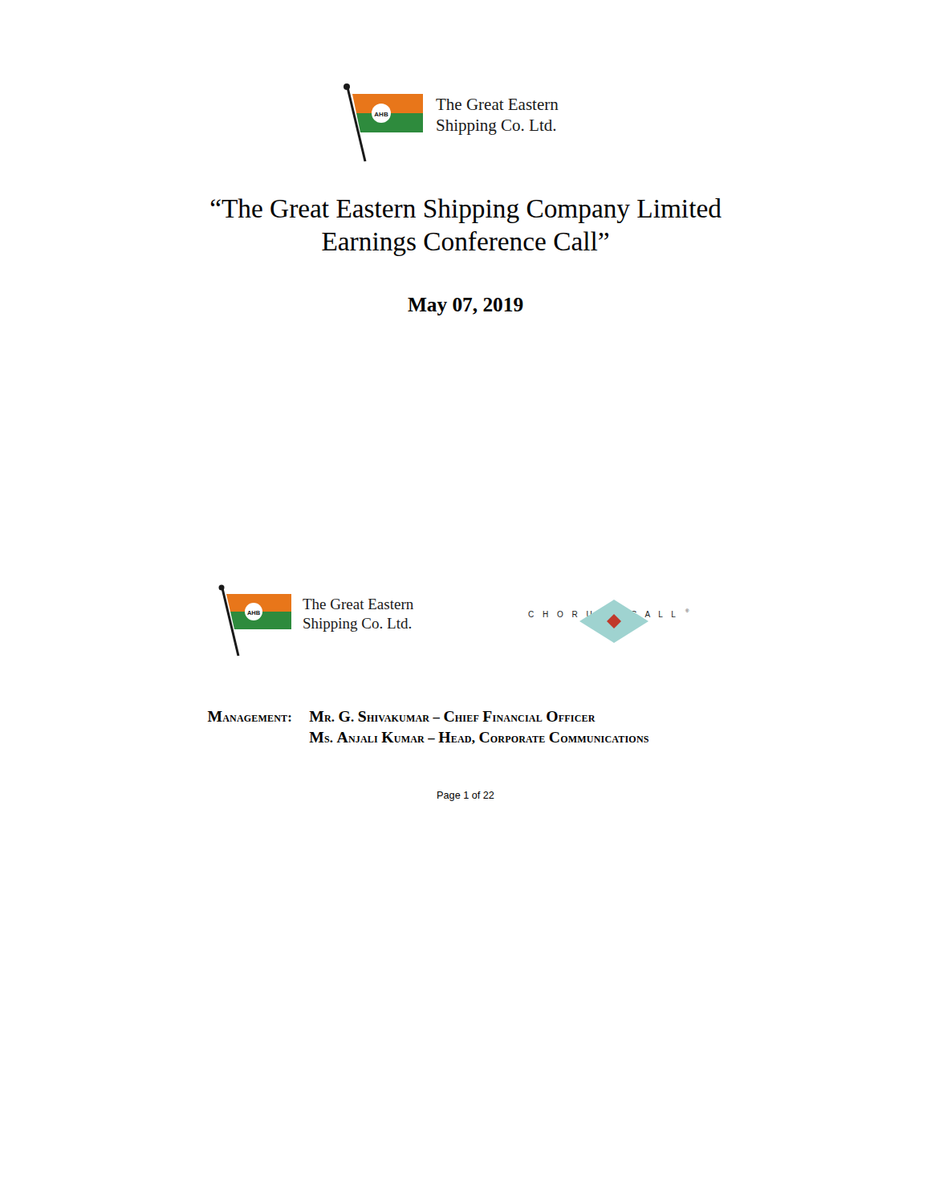AHB The Great Eastern Shipping Co. Ltd.
“The Great Eastern Shipping Company Limited
Earnings Conference Call”
May 07, 2019
AHB The Great Eastern Shipping Co. Ltd.
C H O R U S C A L L ®
| M anagement: | M r. G . S hivakumar – C hief F inancial O fficer |
| | M s. A njali K umar – H ead, C orporate C ommunications |
Page 1 of 22